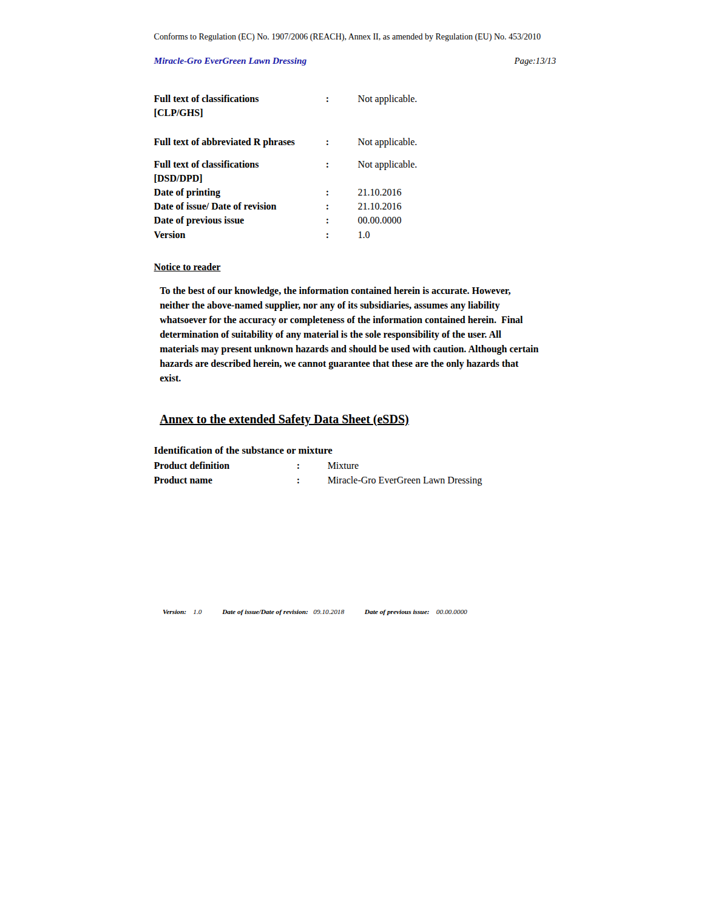Conforms to Regulation (EC) No. 1907/2006 (REACH), Annex II, as amended by Regulation (EU) No. 453/2010
Miracle-Gro EverGreen Lawn Dressing Page:13/13
| Full text of classifications [CLP/GHS] | : | Not applicable. |
| Full text of abbreviated R phrases | : | Not applicable. |
| Full text of classifications [DSD/DPD] | : | Not applicable. |
| Date of printing | : | 21.10.2016 |
| Date of issue/ Date of revision | : | 21.10.2016 |
| Date of previous issue | : | 00.00.0000 |
| Version | : | 1.0 |
Notice to reader
To the best of our knowledge, the information contained herein is accurate. However, neither the above-named supplier, nor any of its subsidiaries, assumes any liability whatsoever for the accuracy or completeness of the information contained herein. Final determination of suitability of any material is the sole responsibility of the user. All materials may present unknown hazards and should be used with caution. Although certain hazards are described herein, we cannot guarantee that these are the only hazards that exist.
Annex to the extended Safety Data Sheet (eSDS)
Identification of the substance or mixture
| Product definition | : | Mixture |
| Product name | : | Miracle-Gro EverGreen Lawn Dressing |
Version: 1.0 Date of issue/Date of revision: 09.10.2018 Date of previous issue: 00.00.0000